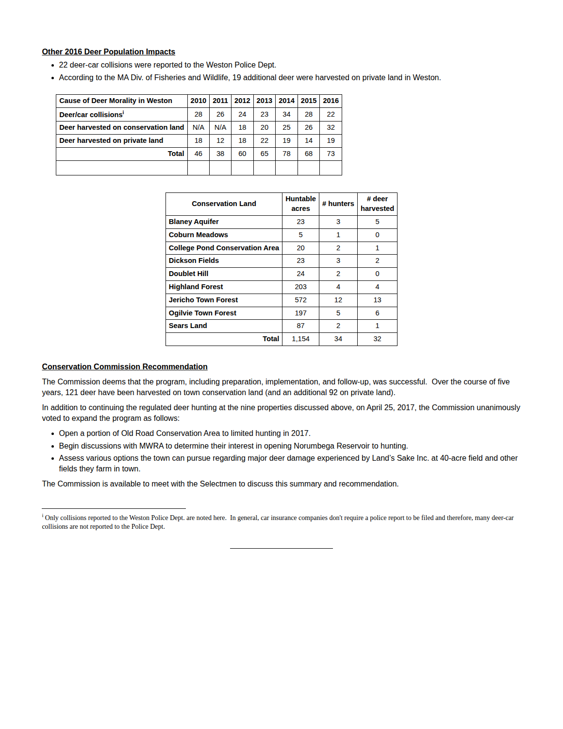Other 2016 Deer Population Impacts
22 deer-car collisions were reported to the Weston Police Dept.
According to the MA Div. of Fisheries and Wildlife, 19 additional deer were harvested on private land in Weston.
| Cause of Deer Morality in Weston | 2010 | 2011 | 2012 | 2013 | 2014 | 2015 | 2016 |
| --- | --- | --- | --- | --- | --- | --- | --- |
| Deer/car collisions i | 28 | 26 | 24 | 23 | 34 | 28 | 22 |
| Deer harvested on conservation land | N/A | N/A | 18 | 20 | 25 | 26 | 32 |
| Deer harvested on private land | 18 | 12 | 18 | 22 | 19 | 14 | 19 |
| Total | 46 | 38 | 60 | 65 | 78 | 68 | 73 |
| Conservation Land | Huntable acres | # hunters | # deer harvested |
| --- | --- | --- | --- |
| Blaney Aquifer | 23 | 3 | 5 |
| Coburn Meadows | 5 | 1 | 0 |
| College Pond Conservation Area | 20 | 2 | 1 |
| Dickson Fields | 23 | 3 | 2 |
| Doublet Hill | 24 | 2 | 0 |
| Highland Forest | 203 | 4 | 4 |
| Jericho Town Forest | 572 | 12 | 13 |
| Ogilvie Town Forest | 197 | 5 | 6 |
| Sears Land | 87 | 2 | 1 |
| Total | 1,154 | 34 | 32 |
Conservation Commission Recommendation
The Commission deems that the program, including preparation, implementation, and follow-up, was successful. Over the course of five years, 121 deer have been harvested on town conservation land (and an additional 92 on private land).
In addition to continuing the regulated deer hunting at the nine properties discussed above, on April 25, 2017, the Commission unanimously voted to expand the program as follows:
Open a portion of Old Road Conservation Area to limited hunting in 2017.
Begin discussions with MWRA to determine their interest in opening Norumbega Reservoir to hunting.
Assess various options the town can pursue regarding major deer damage experienced by Land’s Sake Inc. at 40-acre field and other fields they farm in town.
The Commission is available to meet with the Selectmen to discuss this summary and recommendation.
i Only collisions reported to the Weston Police Dept. are noted here. In general, car insurance companies don't require a police report to be filed and therefore, many deer-car collisions are not reported to the Police Dept.